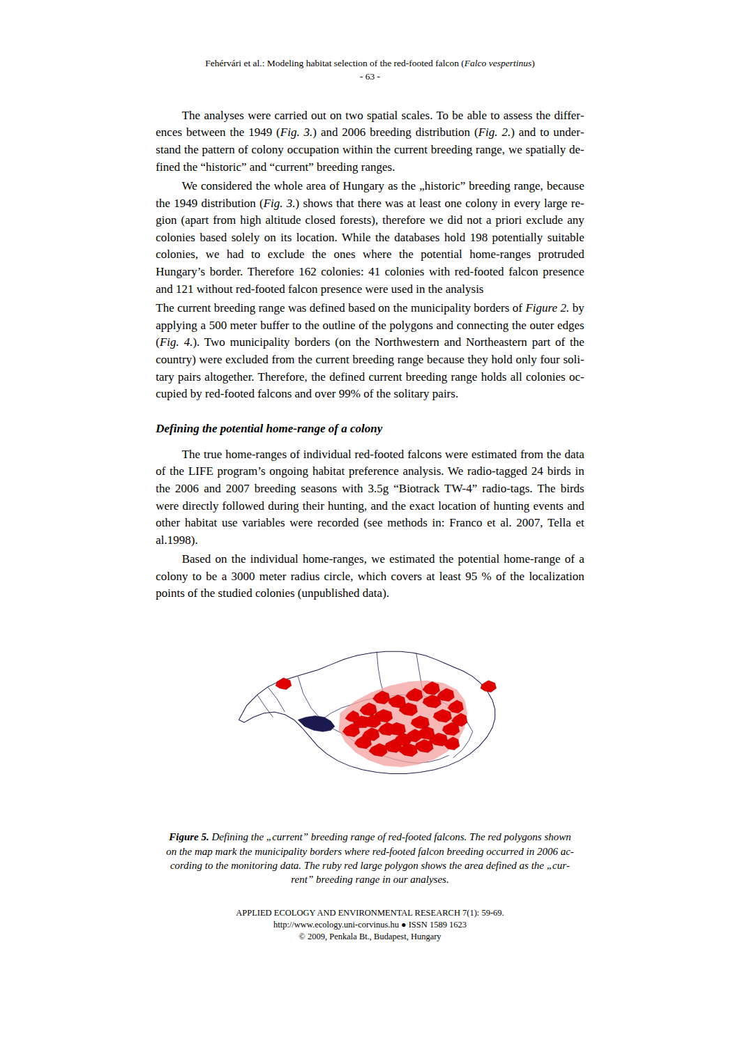Fehérvári et al.: Modeling habitat selection of the red-footed falcon (Falco vespertinus)
- 63 -
The analyses were carried out on two spatial scales. To be able to assess the differences between the 1949 (Fig. 3.) and 2006 breeding distribution (Fig. 2.) and to understand the pattern of colony occupation within the current breeding range, we spatially defined the “historic” and “current” breeding ranges.
We considered the whole area of Hungary as the „historic” breeding range, because the 1949 distribution (Fig. 3.) shows that there was at least one colony in every large region (apart from high altitude closed forests), therefore we did not a priori exclude any colonies based solely on its location. While the databases hold 198 potentially suitable colonies, we had to exclude the ones where the potential home-ranges protruded Hungary’s border. Therefore 162 colonies: 41 colonies with red-footed falcon presence and 121 without red-footed falcon presence were used in the analysis
The current breeding range was defined based on the municipality borders of Figure 2. by applying a 500 meter buffer to the outline of the polygons and connecting the outer edges (Fig. 4.). Two municipality borders (on the Northwestern and Northeastern part of the country) were excluded from the current breeding range because they hold only four solitary pairs altogether. Therefore, the defined current breeding range holds all colonies occupied by red-footed falcons and over 99% of the solitary pairs.
Defining the potential home-range of a colony
The true home-ranges of individual red-footed falcons were estimated from the data of the LIFE program’s ongoing habitat preference analysis. We radio-tagged 24 birds in the 2006 and 2007 breeding seasons with 3.5g “Biotrack TW-4” radio-tags. The birds were directly followed during their hunting, and the exact location of hunting events and other habitat use variables were recorded (see methods in: Franco et al. 2007, Tella et al.1998).
Based on the individual home-ranges, we estimated the potential home-range of a colony to be a 3000 meter radius circle, which covers at least 95 % of the localization points of the studied colonies (unpublished data).
Figure 5. Defining the „current” breeding range of red-footed falcons. The red polygons shown on the map mark the municipality borders where red-footed falcon breeding occurred in 2006 according to the monitoring data. The ruby red large polygon shows the area defined as the „current” breeding range in our analyses.
APPLIED ECOLOGY AND ENVIRONMENTAL RESEARCH 7(1): 59-69.
http://www.ecology.uni-corvinus.hu ● ISSN 1589 1623
© 2009, Penkala Bt., Budapest, Hungary